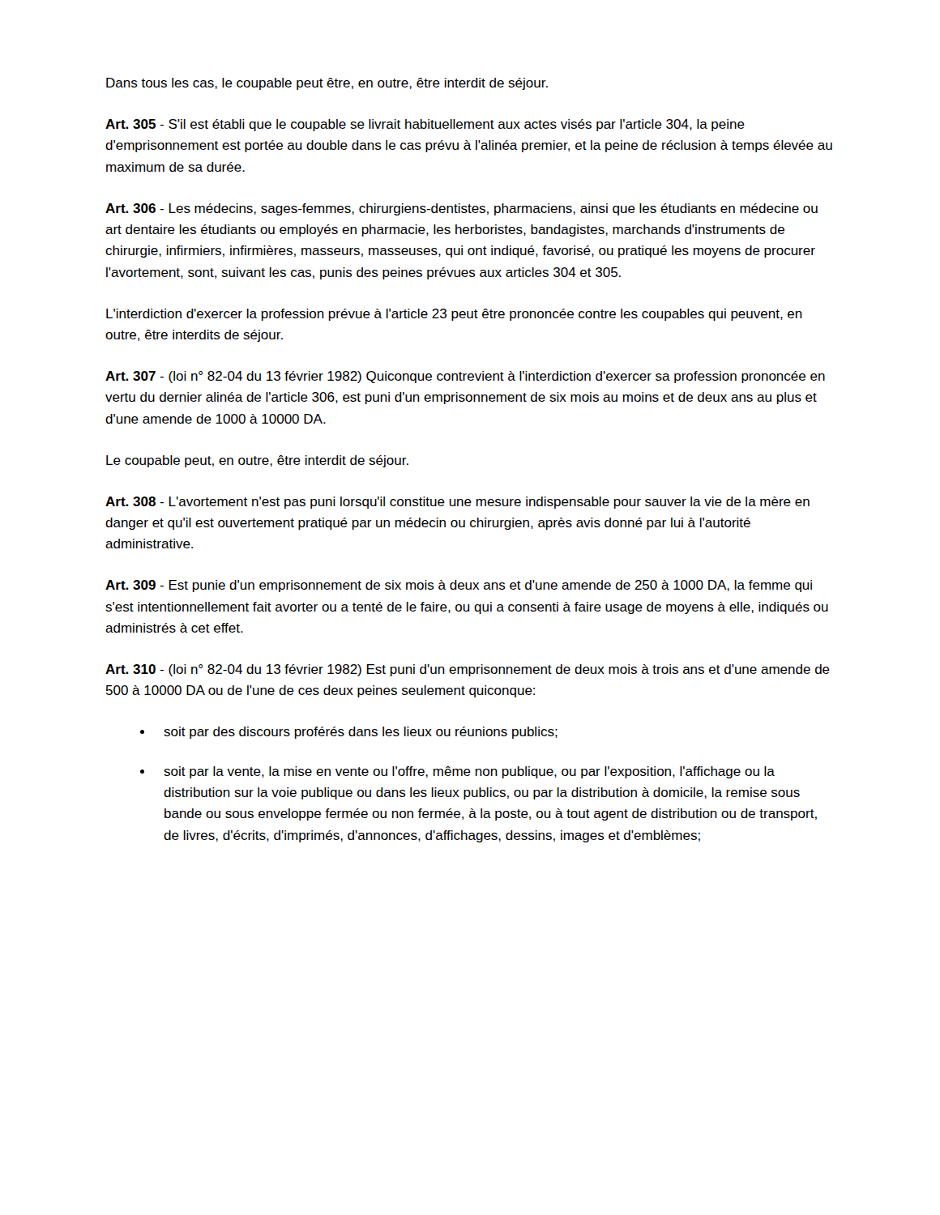Dans tous les cas, le coupable peut être, en outre, être interdit de séjour.
Art. 305 - S'il est établi que le coupable se livrait habituellement aux actes visés par l'article 304, la peine d'emprisonnement est portée au double dans le cas prévu à l'alinéa premier, et la peine de réclusion à temps élevée au maximum de sa durée.
Art. 306 - Les médecins, sages-femmes, chirurgiens-dentistes, pharmaciens, ainsi que les étudiants en médecine ou art dentaire les étudiants ou employés en pharmacie, les herboristes, bandagistes, marchands d'instruments de chirurgie, infirmiers, infirmières, masseurs, masseuses, qui ont indiqué, favorisé, ou pratiqué les moyens de procurer l'avortement, sont, suivant les cas, punis des peines prévues aux articles 304 et 305.
L'interdiction d'exercer la profession prévue à l'article 23 peut être prononcée contre les coupables qui peuvent, en outre, être interdits de séjour.
Art. 307 - (loi n° 82-04 du 13 février 1982) Quiconque contrevient à l'interdiction d'exercer sa profession prononcée en vertu du dernier alinéa de l'article 306, est puni d'un emprisonnement de six mois au moins et de deux ans au plus et d'une amende de 1000 à 10000 DA.
Le coupable peut, en outre, être interdit de séjour.
Art. 308 - L'avortement n'est pas puni lorsqu'il constitue une mesure indispensable pour sauver la vie de la mère en danger et qu'il est ouvertement pratiqué par un médecin ou chirurgien, après avis donné par lui à l'autorité administrative.
Art. 309 - Est punie d'un emprisonnement de six mois à deux ans et d'une amende de 250 à 1000 DA, la femme qui s'est intentionnellement fait avorter ou a tenté de le faire, ou qui a consenti à faire usage de moyens à elle, indiqués ou administrés à cet effet.
Art. 310 - (loi n° 82-04 du 13 février 1982) Est puni d'un emprisonnement de deux mois à trois ans et d'une amende de 500 à 10000 DA ou de l'une de ces deux peines seulement quiconque:
soit par des discours proférés dans les lieux ou réunions publics;
soit par la vente, la mise en vente ou l'offre, même non publique, ou par l'exposition, l'affichage ou la distribution sur la voie publique ou dans les lieux publics, ou par la distribution à domicile, la remise sous bande ou sous enveloppe fermée ou non fermée, à la poste, ou à tout agent de distribution ou de transport, de livres, d'écrits, d'imprimés, d'annonces, d'affichages, dessins, images et d'emblèmes;